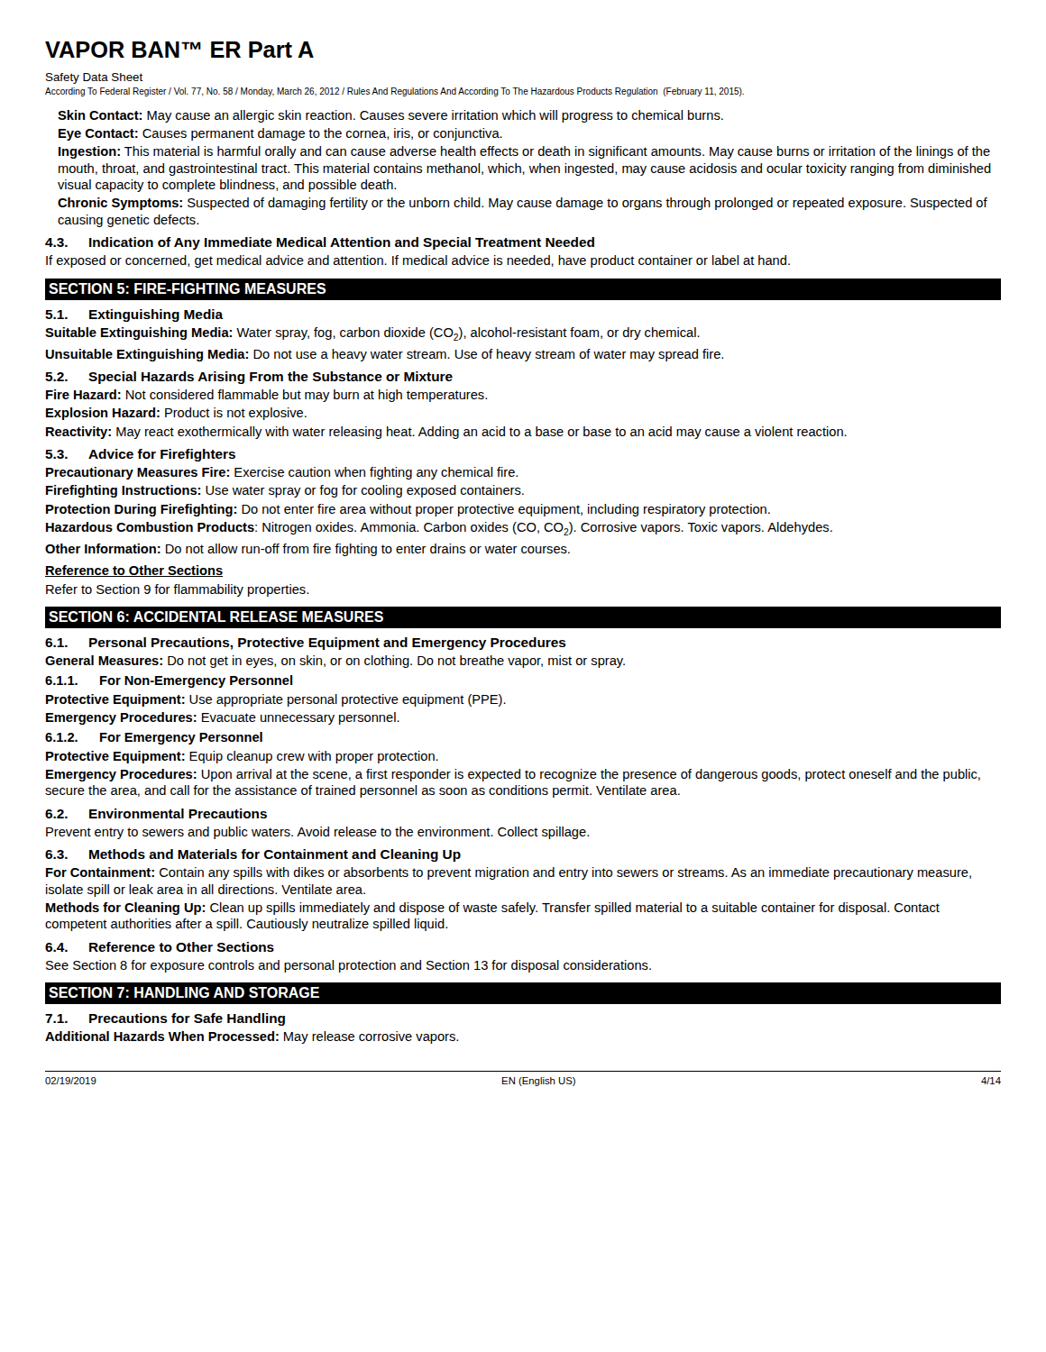VAPOR BAN™ ER Part A
Safety Data Sheet
According To Federal Register / Vol. 77, No. 58 / Monday, March 26, 2012 / Rules And Regulations And According To The Hazardous Products Regulation (February 11, 2015).
Skin Contact: May cause an allergic skin reaction. Causes severe irritation which will progress to chemical burns.
Eye Contact: Causes permanent damage to the cornea, iris, or conjunctiva.
Ingestion: This material is harmful orally and can cause adverse health effects or death in significant amounts. May cause burns or irritation of the linings of the mouth, throat, and gastrointestinal tract. This material contains methanol, which, when ingested, may cause acidosis and ocular toxicity ranging from diminished visual capacity to complete blindness, and possible death.
Chronic Symptoms: Suspected of damaging fertility or the unborn child. May cause damage to organs through prolonged or repeated exposure. Suspected of causing genetic defects.
4.3. Indication of Any Immediate Medical Attention and Special Treatment Needed
If exposed or concerned, get medical advice and attention. If medical advice is needed, have product container or label at hand.
SECTION 5: FIRE-FIGHTING MEASURES
5.1. Extinguishing Media
Suitable Extinguishing Media: Water spray, fog, carbon dioxide (CO2), alcohol-resistant foam, or dry chemical.
Unsuitable Extinguishing Media: Do not use a heavy water stream. Use of heavy stream of water may spread fire.
5.2. Special Hazards Arising From the Substance or Mixture
Fire Hazard: Not considered flammable but may burn at high temperatures.
Explosion Hazard: Product is not explosive.
Reactivity: May react exothermically with water releasing heat. Adding an acid to a base or base to an acid may cause a violent reaction.
5.3. Advice for Firefighters
Precautionary Measures Fire: Exercise caution when fighting any chemical fire.
Firefighting Instructions: Use water spray or fog for cooling exposed containers.
Protection During Firefighting: Do not enter fire area without proper protective equipment, including respiratory protection.
Hazardous Combustion Products: Nitrogen oxides. Ammonia. Carbon oxides (CO, CO2). Corrosive vapors. Toxic vapors. Aldehydes.
Other Information: Do not allow run-off from fire fighting to enter drains or water courses.
Reference to Other Sections
Refer to Section 9 for flammability properties.
SECTION 6: ACCIDENTAL RELEASE MEASURES
6.1. Personal Precautions, Protective Equipment and Emergency Procedures
General Measures: Do not get in eyes, on skin, or on clothing. Do not breathe vapor, mist or spray.
6.1.1. For Non-Emergency Personnel
Protective Equipment: Use appropriate personal protective equipment (PPE).
Emergency Procedures: Evacuate unnecessary personnel.
6.1.2. For Emergency Personnel
Protective Equipment: Equip cleanup crew with proper protection.
Emergency Procedures: Upon arrival at the scene, a first responder is expected to recognize the presence of dangerous goods, protect oneself and the public, secure the area, and call for the assistance of trained personnel as soon as conditions permit. Ventilate area.
6.2. Environmental Precautions
Prevent entry to sewers and public waters. Avoid release to the environment. Collect spillage.
6.3. Methods and Materials for Containment and Cleaning Up
For Containment: Contain any spills with dikes or absorbents to prevent migration and entry into sewers or streams. As an immediate precautionary measure, isolate spill or leak area in all directions. Ventilate area.
Methods for Cleaning Up: Clean up spills immediately and dispose of waste safely. Transfer spilled material to a suitable container for disposal. Contact competent authorities after a spill. Cautiously neutralize spilled liquid.
6.4. Reference to Other Sections
See Section 8 for exposure controls and personal protection and Section 13 for disposal considerations.
SECTION 7: HANDLING AND STORAGE
7.1. Precautions for Safe Handling
Additional Hazards When Processed: May release corrosive vapors.
02/19/2019 EN (English US) 4/14